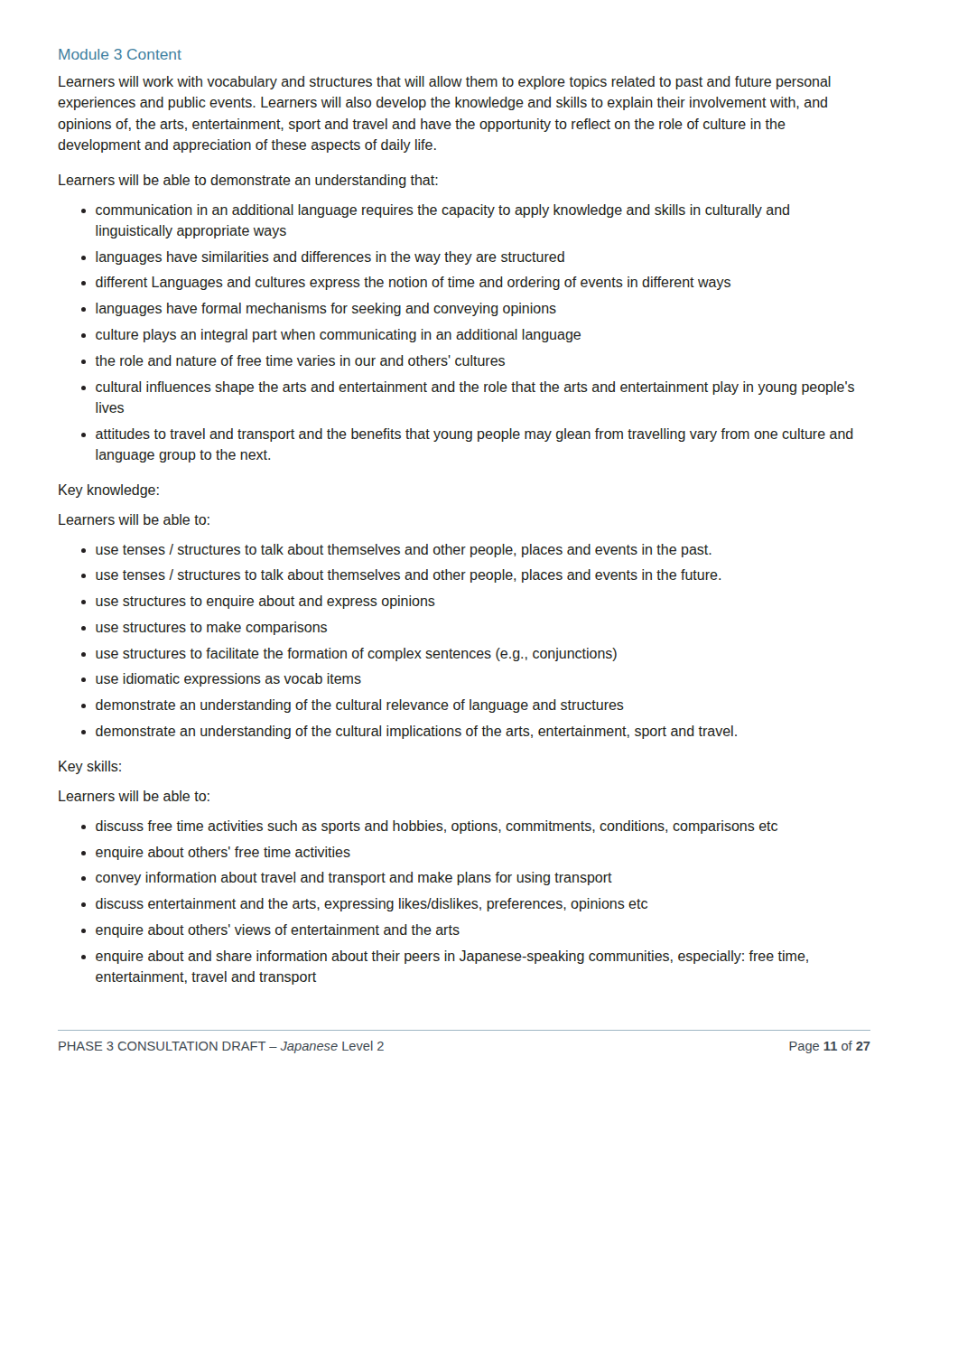Module 3 Content
Learners will work with vocabulary and structures that will allow them to explore topics related to past and future personal experiences and public events. Learners will also develop the knowledge and skills to explain their involvement with, and opinions of, the arts, entertainment, sport and travel and have the opportunity to reflect on the role of culture in the development and appreciation of these aspects of daily life.
Learners will be able to demonstrate an understanding that:
communication in an additional language requires the capacity to apply knowledge and skills in culturally and linguistically appropriate ways
languages have similarities and differences in the way they are structured
different Languages and cultures express the notion of time and ordering of events in different ways
languages have formal mechanisms for seeking and conveying opinions
culture plays an integral part when communicating in an additional language
the role and nature of free time varies in our and others' cultures
cultural influences shape the arts and entertainment and the role that the arts and entertainment play in young people's lives
attitudes to travel and transport and the benefits that young people may glean from travelling vary from one culture and language group to the next.
Key knowledge:
Learners will be able to:
use tenses / structures to talk about themselves and other people, places and events in the past.
use tenses / structures to talk about themselves and other people, places and events in the future.
use structures to enquire about and express opinions
use structures to make comparisons
use structures to facilitate the formation of complex sentences (e.g., conjunctions)
use idiomatic expressions as vocab items
demonstrate an understanding of the cultural relevance of language and structures
demonstrate an understanding of the cultural implications of the arts, entertainment, sport and travel.
Key skills:
Learners will be able to:
discuss free time activities such as sports and hobbies, options, commitments, conditions, comparisons etc
enquire about others' free time activities
convey information about travel and transport and make plans for using transport
discuss entertainment and the arts, expressing likes/dislikes, preferences, opinions etc
enquire about others' views of entertainment and the arts
enquire about and share information about their peers in Japanese-speaking communities, especially: free time, entertainment, travel and transport
PHASE 3 CONSULTATION DRAFT – Japanese Level 2
Page 11 of 27